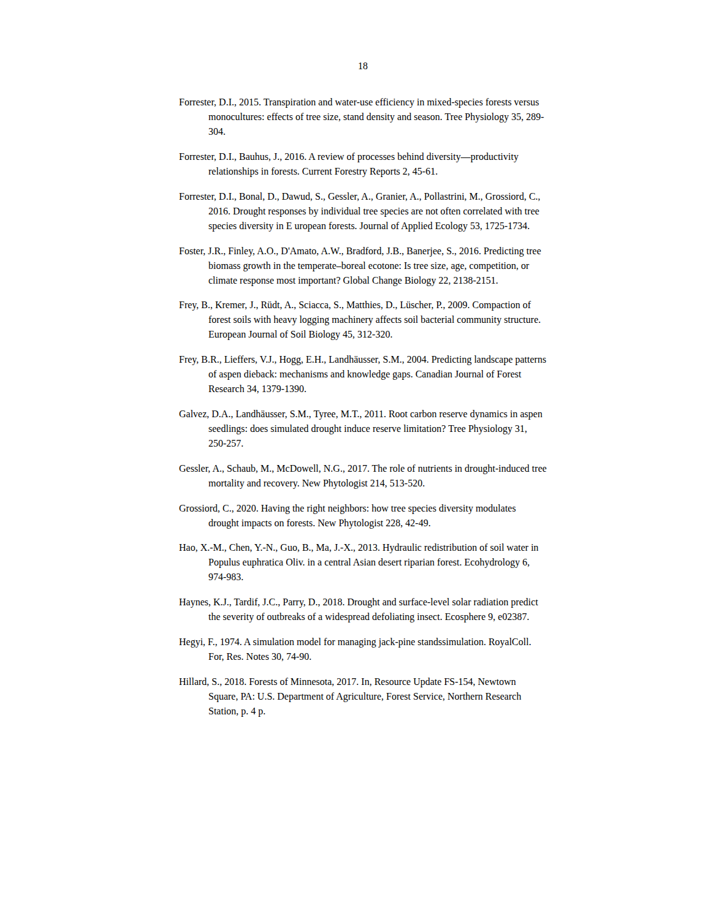18
Forrester, D.I., 2015. Transpiration and water-use efficiency in mixed-species forests versus monocultures: effects of tree size, stand density and season. Tree Physiology 35, 289-304.
Forrester, D.I., Bauhus, J., 2016. A review of processes behind diversity—productivity relationships in forests. Current Forestry Reports 2, 45-61.
Forrester, D.I., Bonal, D., Dawud, S., Gessler, A., Granier, A., Pollastrini, M., Grossiord, C., 2016. Drought responses by individual tree species are not often correlated with tree species diversity in E uropean forests. Journal of Applied Ecology 53, 1725-1734.
Foster, J.R., Finley, A.O., D'Amato, A.W., Bradford, J.B., Banerjee, S., 2016. Predicting tree biomass growth in the temperate–boreal ecotone: Is tree size, age, competition, or climate response most important? Global Change Biology 22, 2138-2151.
Frey, B., Kremer, J., Rüdt, A., Sciacca, S., Matthies, D., Lüscher, P., 2009. Compaction of forest soils with heavy logging machinery affects soil bacterial community structure. European Journal of Soil Biology 45, 312-320.
Frey, B.R., Lieffers, V.J., Hogg, E.H., Landhäusser, S.M., 2004. Predicting landscape patterns of aspen dieback: mechanisms and knowledge gaps. Canadian Journal of Forest Research 34, 1379-1390.
Galvez, D.A., Landhäusser, S.M., Tyree, M.T., 2011. Root carbon reserve dynamics in aspen seedlings: does simulated drought induce reserve limitation? Tree Physiology 31, 250-257.
Gessler, A., Schaub, M., McDowell, N.G., 2017. The role of nutrients in drought-induced tree mortality and recovery. New Phytologist 214, 513-520.
Grossiord, C., 2020. Having the right neighbors: how tree species diversity modulates drought impacts on forests. New Phytologist 228, 42-49.
Hao, X.-M., Chen, Y.-N., Guo, B., Ma, J.-X., 2013. Hydraulic redistribution of soil water in Populus euphratica Oliv. in a central Asian desert riparian forest. Ecohydrology 6, 974-983.
Haynes, K.J., Tardif, J.C., Parry, D., 2018. Drought and surface-level solar radiation predict the severity of outbreaks of a widespread defoliating insect. Ecosphere 9, e02387.
Hegyi, F., 1974. A simulation model for managing jack-pine standssimulation. RoyalColl. For, Res. Notes 30, 74-90.
Hillard, S., 2018. Forests of Minnesota, 2017. In, Resource Update FS-154, Newtown Square, PA: U.S. Department of Agriculture, Forest Service, Northern Research Station, p. 4 p.